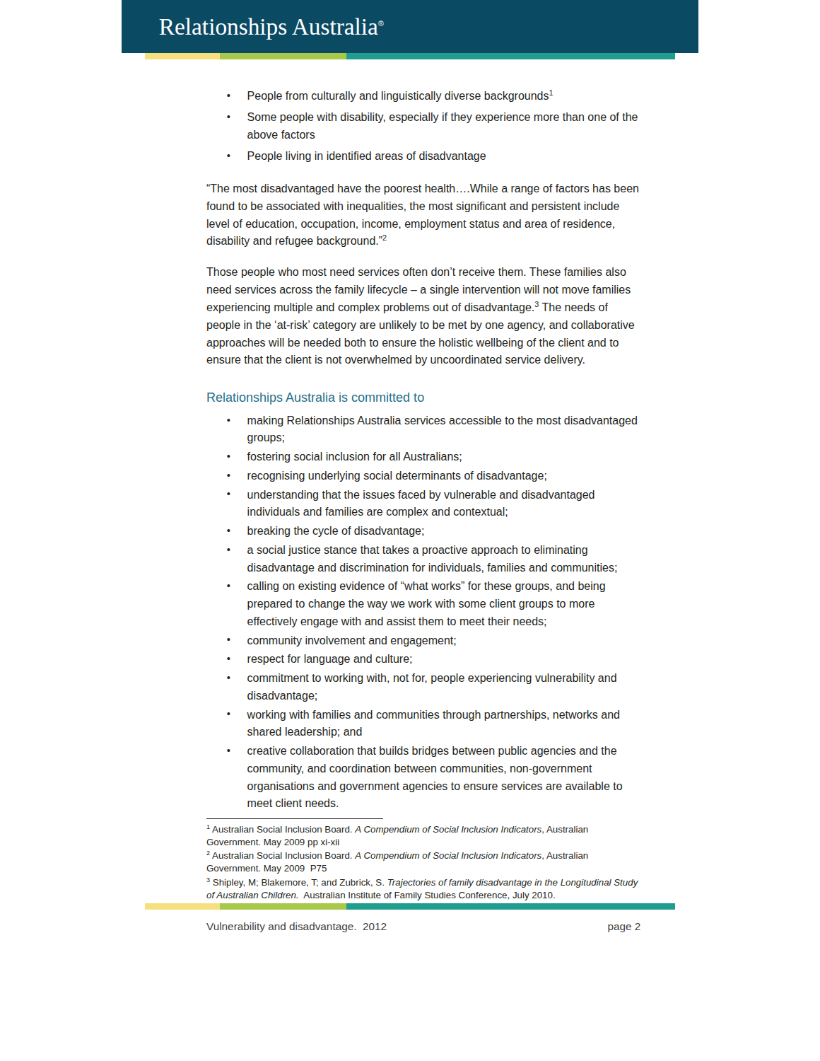Relationships Australia®
People from culturally and linguistically diverse backgrounds1
Some people with disability, especially if they experience more than one of the above factors
People living in identified areas of disadvantage
“The most disadvantaged have the poorest health….While a range of factors has been found to be associated with inequalities, the most significant and persistent include level of education, occupation, income, employment status and area of residence, disability and refugee background.”2
Those people who most need services often don’t receive them. These families also need services across the family lifecycle – a single intervention will not move families experiencing multiple and complex problems out of disadvantage.3 The needs of people in the ‘at-risk’ category are unlikely to be met by one agency, and collaborative approaches will be needed both to ensure the holistic wellbeing of the client and to ensure that the client is not overwhelmed by uncoordinated service delivery.
Relationships Australia is committed to
making Relationships Australia services accessible to the most disadvantaged groups;
fostering social inclusion for all Australians;
recognising underlying social determinants of disadvantage;
understanding that the issues faced by vulnerable and disadvantaged individuals and families are complex and contextual;
breaking the cycle of disadvantage;
a social justice stance that takes a proactive approach to eliminating disadvantage and discrimination for individuals, families and communities;
calling on existing evidence of “what works” for these groups, and being prepared to change the way we work with some client groups to more effectively engage with and assist them to meet their needs;
community involvement and engagement;
respect for language and culture;
commitment to working with, not for, people experiencing vulnerability and disadvantage;
working with families and communities through partnerships, networks and shared leadership; and
creative collaboration that builds bridges between public agencies and the community, and coordination between communities, non-government organisations and government agencies to ensure services are available to meet client needs.
1 Australian Social Inclusion Board. A Compendium of Social Inclusion Indicators, Australian Government. May 2009 pp xi-xii
2 Australian Social Inclusion Board. A Compendium of Social Inclusion Indicators, Australian Government. May 2009 P75
3 Shipley, M; Blakemore, T; and Zubrick, S. Trajectories of family disadvantage in the Longitudinal Study of Australian Children. Australian Institute of Family Studies Conference, July 2010.
Vulnerability and disadvantage. 2012 page 2